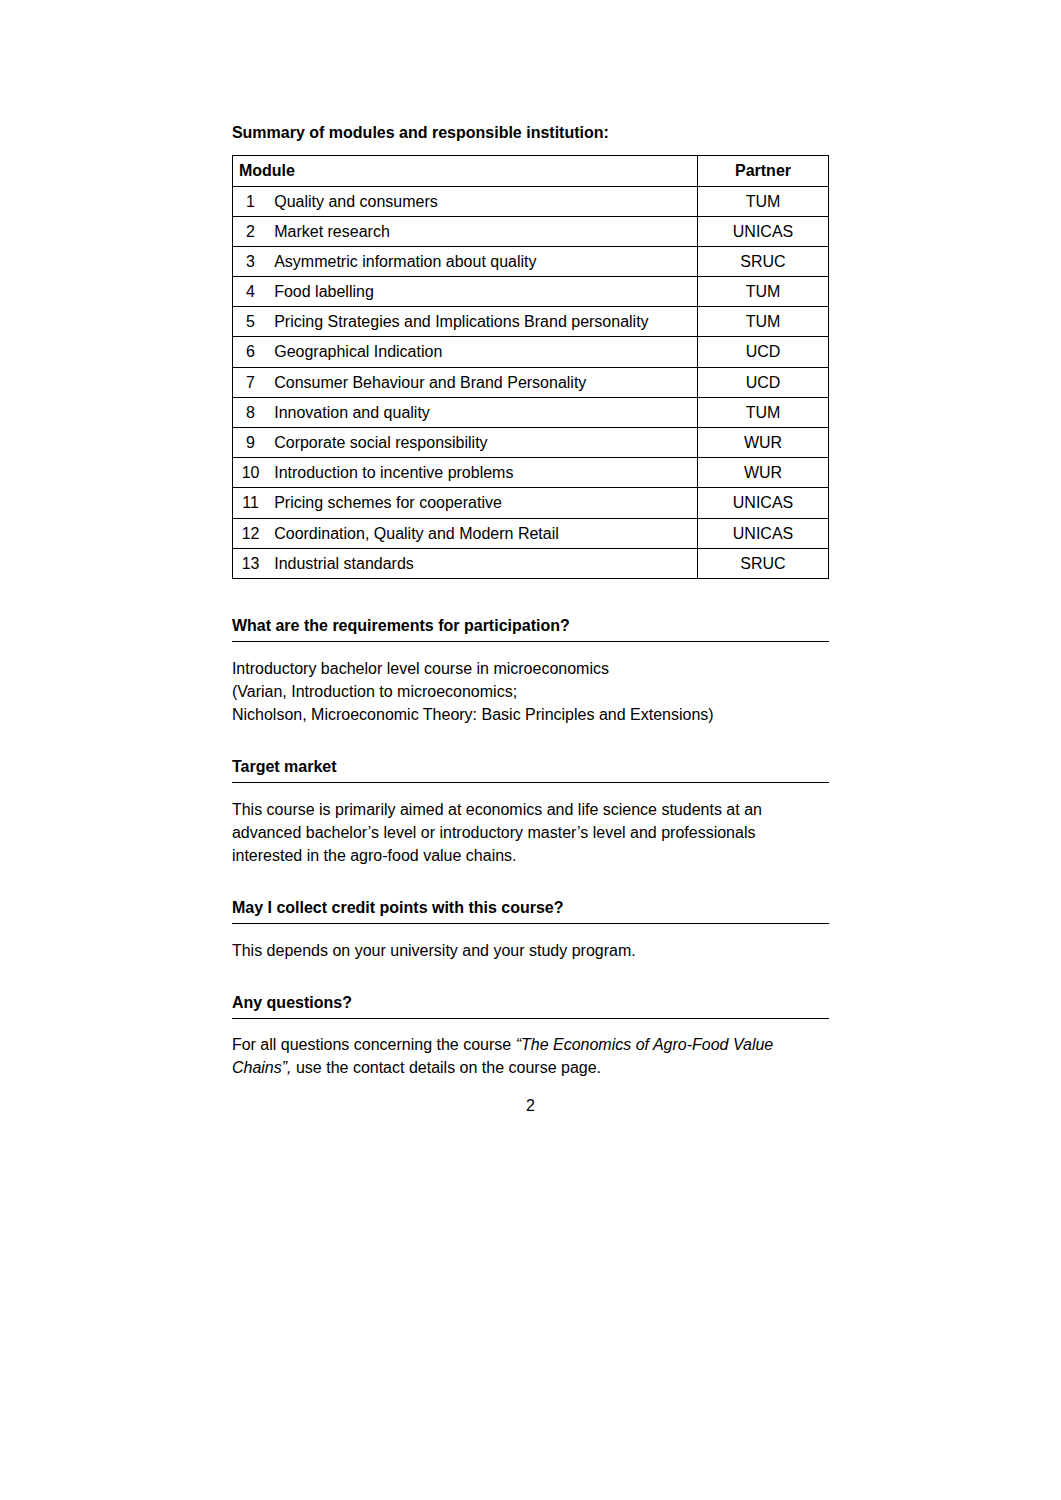Summary of modules and responsible institution:
| Module | Partner |
| --- | --- |
| 1 | Quality and consumers | TUM |
| 2 | Market research | UNICAS |
| 3 | Asymmetric information about quality | SRUC |
| 4 | Food labelling | TUM |
| 5 | Pricing Strategies and Implications Brand personality | TUM |
| 6 | Geographical Indication | UCD |
| 7 | Consumer Behaviour and Brand Personality | UCD |
| 8 | Innovation and quality | TUM |
| 9 | Corporate social responsibility | WUR |
| 10 | Introduction to incentive problems | WUR |
| 11 | Pricing schemes for cooperative | UNICAS |
| 12 | Coordination, Quality and Modern Retail | UNICAS |
| 13 | Industrial standards | SRUC |
What are the requirements for participation?
Introductory bachelor level course in microeconomics
(Varian, Introduction to microeconomics;
Nicholson, Microeconomic Theory: Basic Principles and Extensions)
Target market
This course is primarily aimed at economics and life science students at an advanced bachelor’s level or introductory master’s level and professionals interested in the agro-food value chains.
May I collect credit points with this course?
This depends on your university and your study program.
Any questions?
For all questions concerning the course “The Economics of Agro-Food Value Chains”, use the contact details on the course page.
2